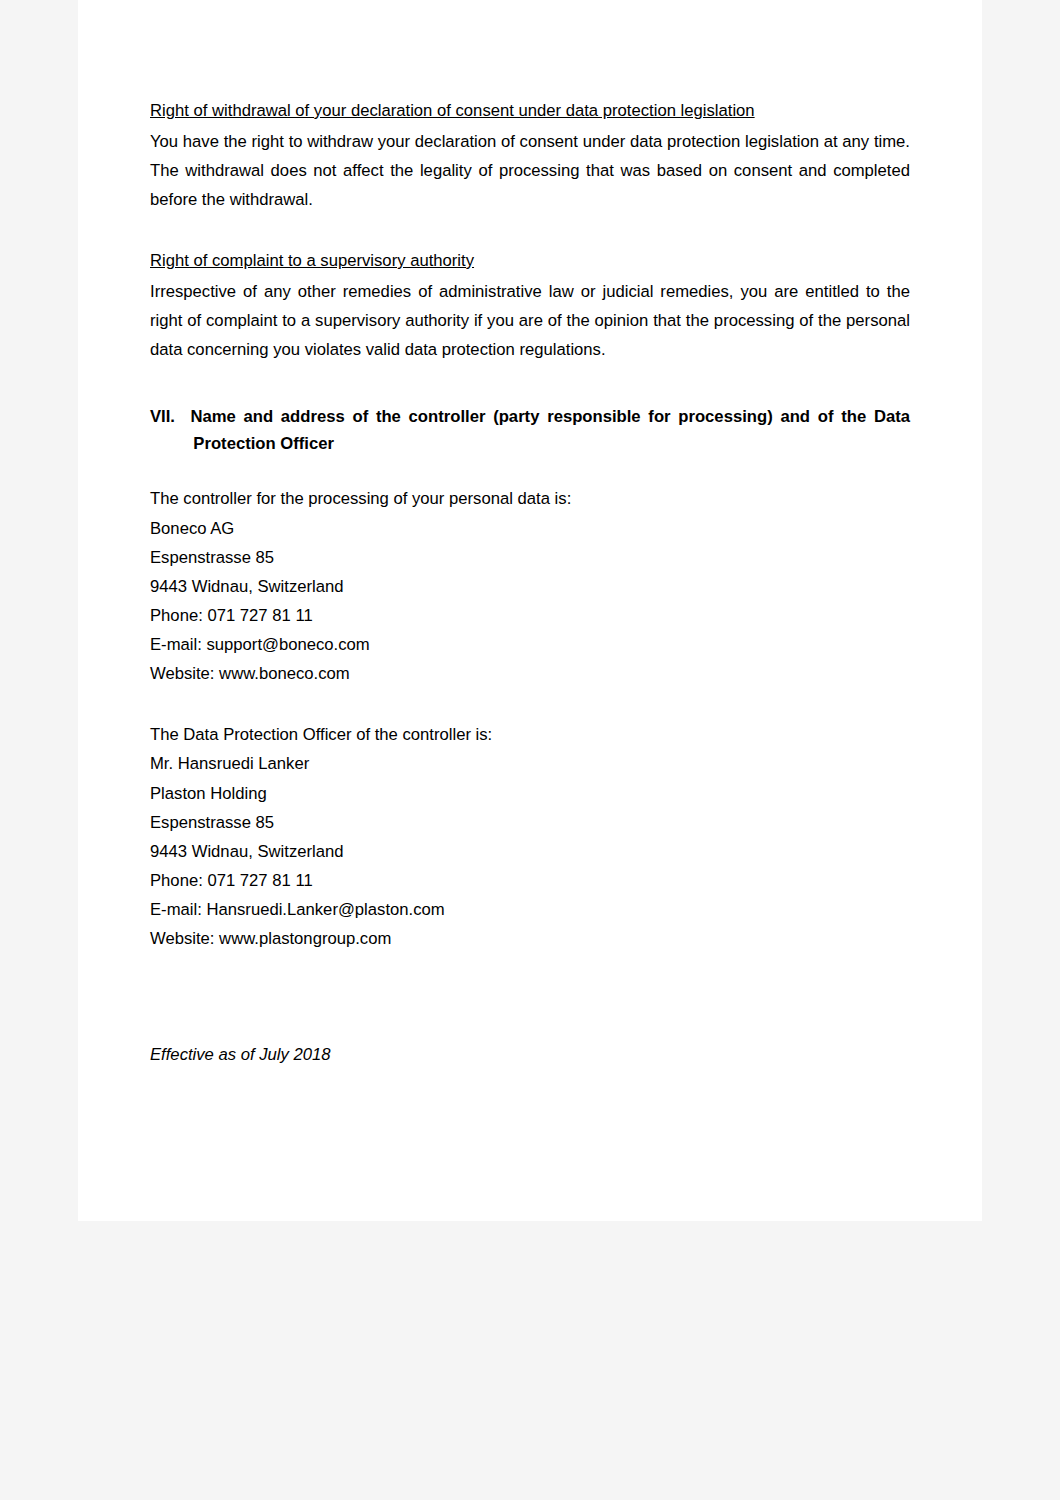Right of withdrawal of your declaration of consent under data protection legislation
You have the right to withdraw your declaration of consent under data protection legislation at any time. The withdrawal does not affect the legality of processing that was based on consent and completed before the withdrawal.
Right of complaint to a supervisory authority
Irrespective of any other remedies of administrative law or judicial remedies, you are entitled to the right of complaint to a supervisory authority if you are of the opinion that the processing of the personal data concerning you violates valid data protection regulations.
VII. Name and address of the controller (party responsible for processing) and of the Data Protection Officer
The controller for the processing of your personal data is:
Boneco AG
Espenstrasse 85
9443 Widnau, Switzerland
Phone: 071 727 81 11
E-mail: support@boneco.com
Website: www.boneco.com
The Data Protection Officer of the controller is:
Mr. Hansruedi Lanker
Plaston Holding
Espenstrasse 85
9443 Widnau, Switzerland
Phone: 071 727 81 11
E-mail: Hansruedi.Lanker@plaston.com
Website: www.plastongroup.com
Effective as of July 2018